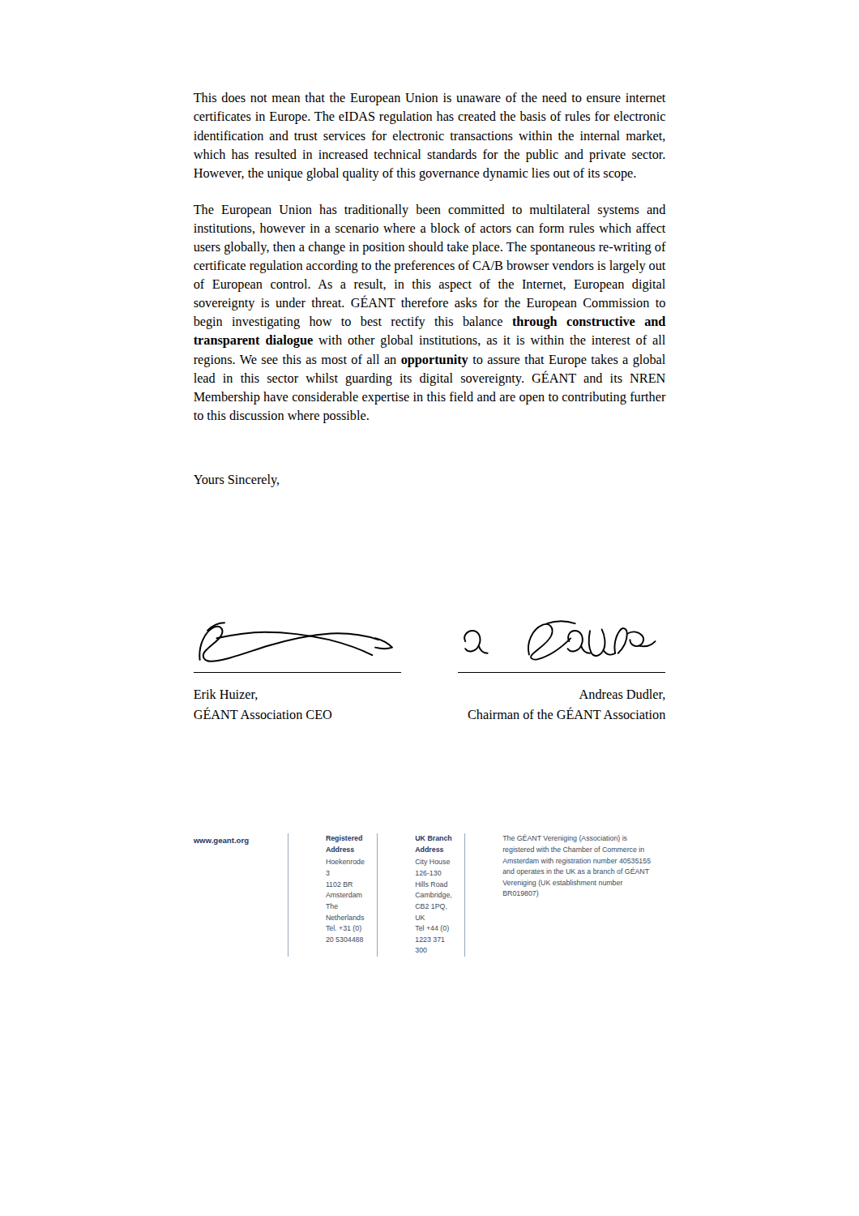This does not mean that the European Union is unaware of the need to ensure internet certificates in Europe. The eIDAS regulation has created the basis of rules for electronic identification and trust services for electronic transactions within the internal market, which has resulted in increased technical standards for the public and private sector. However, the unique global quality of this governance dynamic lies out of its scope.
The European Union has traditionally been committed to multilateral systems and institutions, however in a scenario where a block of actors can form rules which affect users globally, then a change in position should take place. The spontaneous re-writing of certificate regulation according to the preferences of CA/B browser vendors is largely out of European control. As a result, in this aspect of the Internet, European digital sovereignty is under threat. GÉANT therefore asks for the European Commission to begin investigating how to best rectify this balance through constructive and transparent dialogue with other global institutions, as it is within the interest of all regions. We see this as most of all an opportunity to assure that Europe takes a global lead in this sector whilst guarding its digital sovereignty. GÉANT and its NREN Membership have considerable expertise in this field and are open to contributing further to this discussion where possible.
Yours Sincerely,
Erik Huizer,
GÉANT Association CEO
Andreas Dudler,
Chairman of the GÉANT Association
www.geant.org
Registered Address Hoekenrode 3
1102 BR Amsterdam
The Netherlands
Tel. +31 (0) 20 5304488
UK Branch Address City House
126-130 Hills Road
Cambridge, CB2 1PQ, UK
Tel +44 (0) 1223 371 300
The GÉANT Vereniging (Association) is registered with the Chamber of Commerce in Amsterdam with registration number 40535155 and operates in the UK as a branch of GÉANT Vereniging (UK establishment number BR019807)